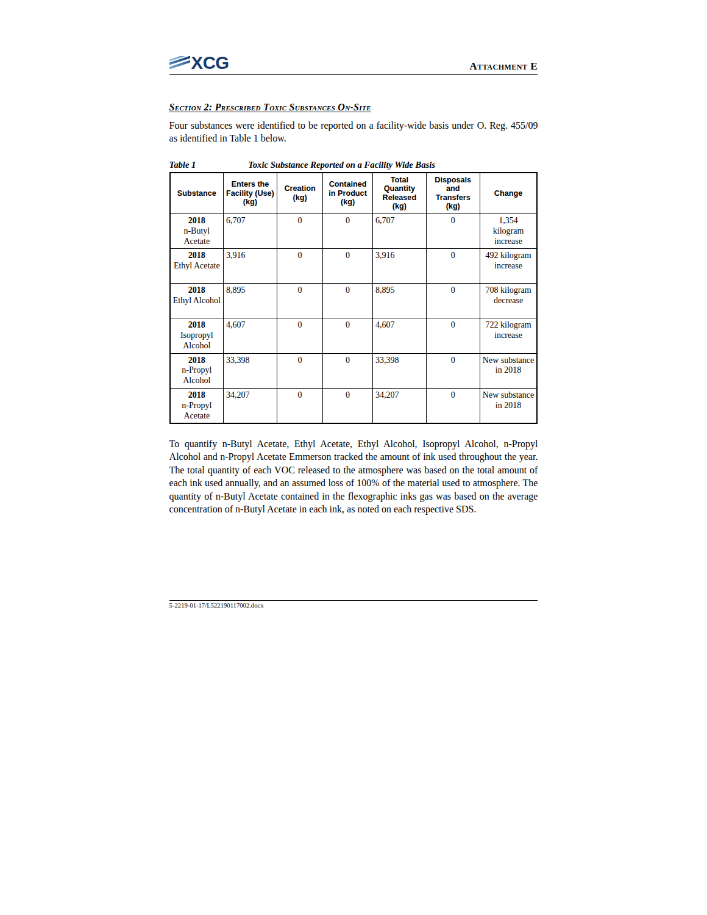XCG
Attachment E
Section 2: Prescribed Toxic Substances On-Site
Four substances were identified to be reported on a facility-wide basis under O. Reg. 455/09 as identified in Table 1 below.
Table 1 Toxic Substance Reported on a Facility Wide Basis
| Substance | Enters the Facility (Use) (kg) | Creation (kg) | Contained in Product (kg) | Total Quantity Released (kg) | Disposals and Transfers (kg) | Change |
| --- | --- | --- | --- | --- | --- | --- |
| 2018 n-Butyl Acetate | 6,707 | 0 | 0 | 6,707 | 0 | 1,354 kilogram increase |
| 2018 Ethyl Acetate | 3,916 | 0 | 0 | 3,916 | 0 | 492 kilogram increase |
| 2018 Ethyl Alcohol | 8,895 | 0 | 0 | 8,895 | 0 | 708 kilogram decrease |
| 2018 Isopropyl Alcohol | 4,607 | 0 | 0 | 4,607 | 0 | 722 kilogram increase |
| 2018 n-Propyl Alcohol | 33,398 | 0 | 0 | 33,398 | 0 | New substance in 2018 |
| 2018 n-Propyl Acetate | 34,207 | 0 | 0 | 34,207 | 0 | New substance in 2018 |
To quantify n-Butyl Acetate, Ethyl Acetate, Ethyl Alcohol, Isopropyl Alcohol, n-Propyl Alcohol and n-Propyl Acetate Emmerson tracked the amount of ink used throughout the year. The total quantity of each VOC released to the atmosphere was based on the total amount of each ink used annually, and an assumed loss of 100% of the material used to atmosphere. The quantity of n-Butyl Acetate contained in the flexographic inks gas was based on the average concentration of n-Butyl Acetate in each ink, as noted on each respective SDS.
5-2219-01-17/L522190117002.docx